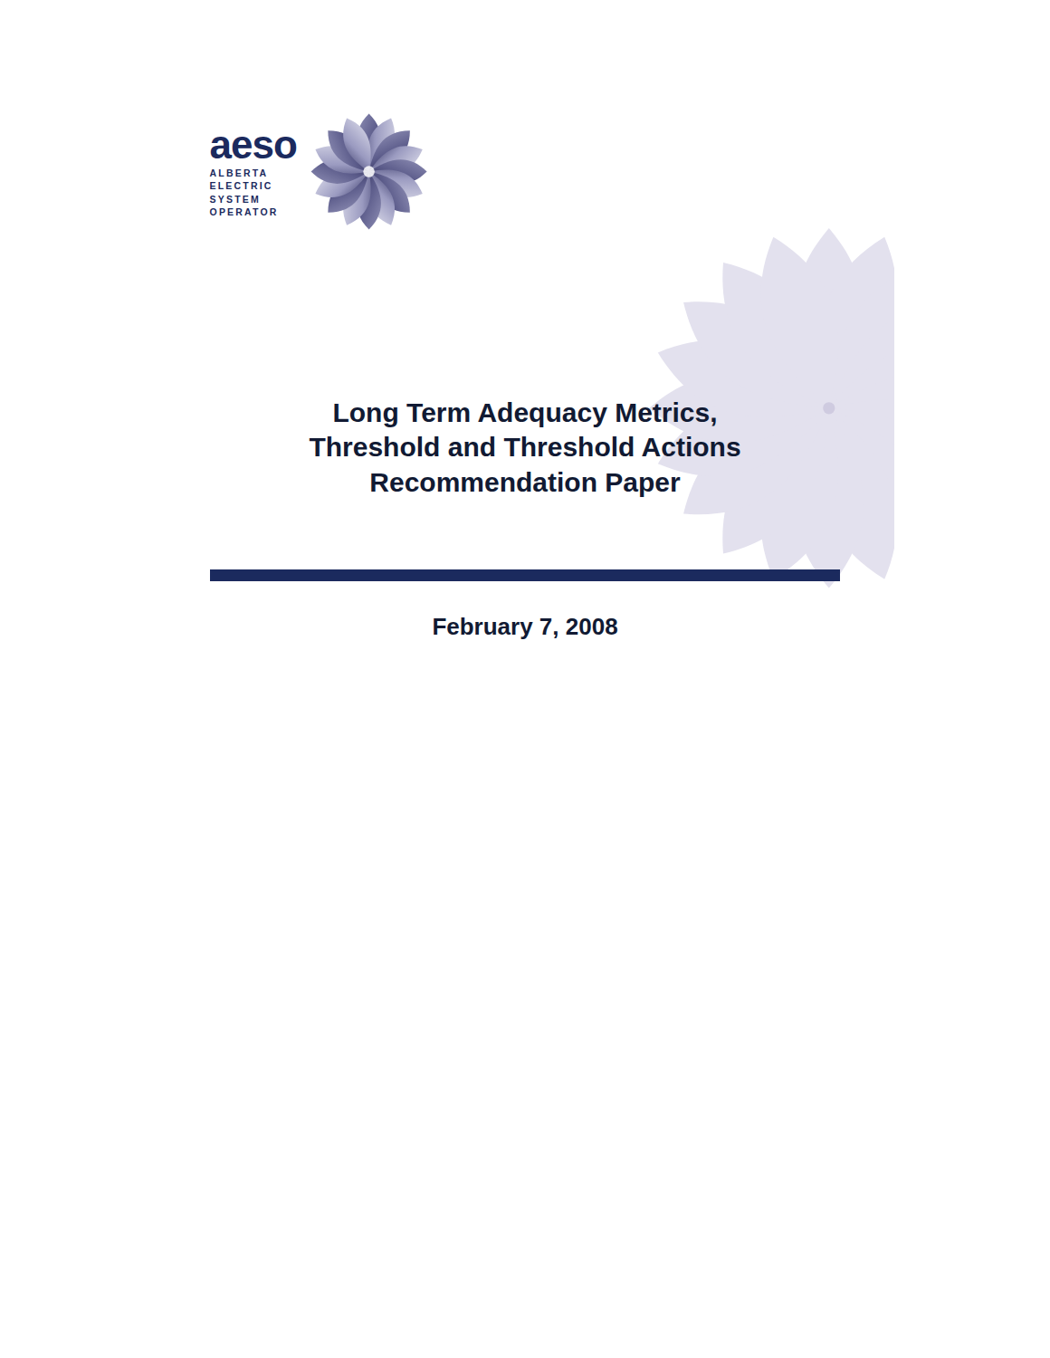aeso
ALBERTA
ELECTRIC
SYSTEM
OPERATOR
Long Term Adequacy Metrics,
Threshold and Threshold Actions
Recommendation Paper
February 7, 2008